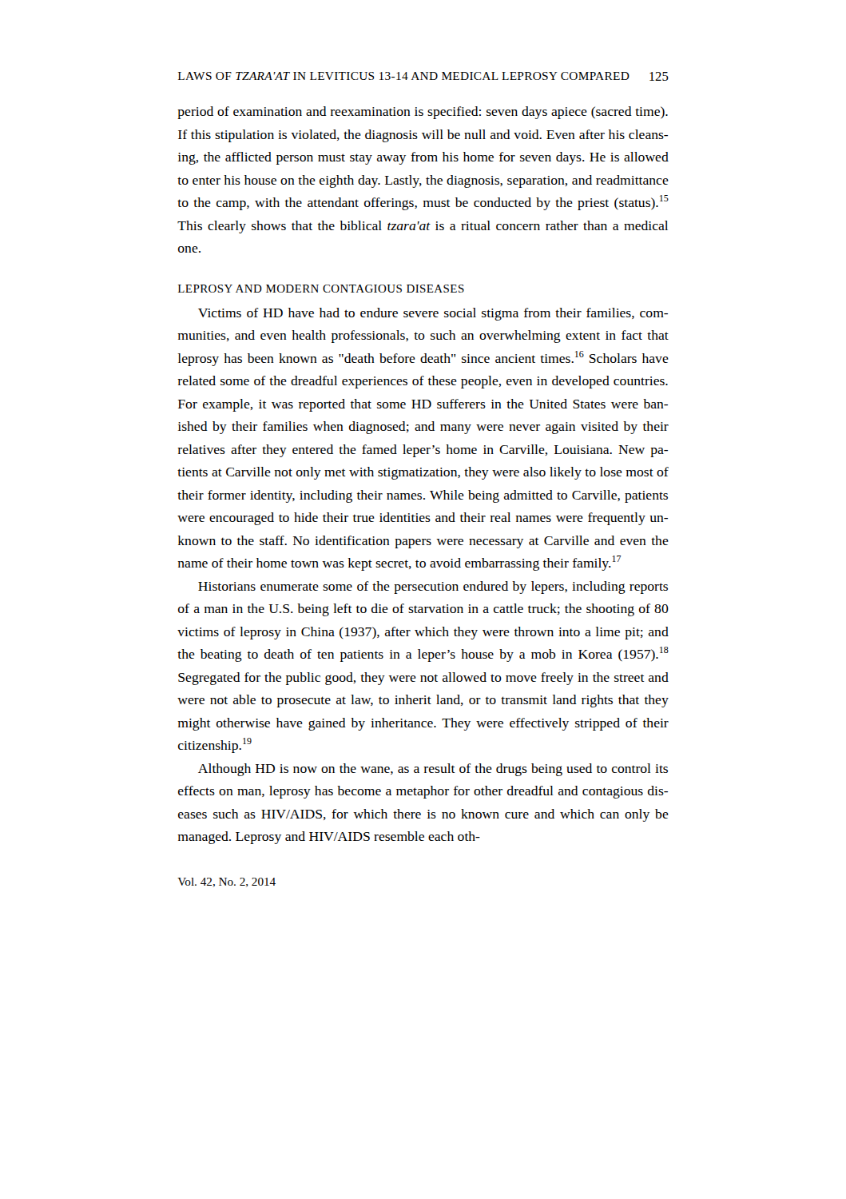125 Laws of Tzara'at in Leviticus 13-14 and Medical Leprosy Compared
period of examination and reexamination is specified: seven days apiece (sacred time). If this stipulation is violated, the diagnosis will be null and void. Even after his cleansing, the afflicted person must stay away from his home for seven days. He is allowed to enter his house on the eighth day. Lastly, the diagnosis, separation, and readmittance to the camp, with the attendant offerings, must be conducted by the priest (status).15 This clearly shows that the biblical tzara'at is a ritual concern rather than a medical one.
Leprosy and Modern Contagious Diseases
Victims of HD have had to endure severe social stigma from their families, communities, and even health professionals, to such an overwhelming extent in fact that leprosy has been known as "death before death" since ancient times.16 Scholars have related some of the dreadful experiences of these people, even in developed countries. For example, it was reported that some HD sufferers in the United States were banished by their families when diagnosed; and many were never again visited by their relatives after they entered the famed leper’s home in Carville, Louisiana. New patients at Carville not only met with stigmatization, they were also likely to lose most of their former identity, including their names. While being admitted to Carville, patients were encouraged to hide their true identities and their real names were frequently unknown to the staff. No identification papers were necessary at Carville and even the name of their home town was kept secret, to avoid embarrassing their family.17
Historians enumerate some of the persecution endured by lepers, including reports of a man in the U.S. being left to die of starvation in a cattle truck; the shooting of 80 victims of leprosy in China (1937), after which they were thrown into a lime pit; and the beating to death of ten patients in a leper’s house by a mob in Korea (1957).18 Segregated for the public good, they were not allowed to move freely in the street and were not able to prosecute at law, to inherit land, or to transmit land rights that they might otherwise have gained by inheritance. They were effectively stripped of their citizenship.19
Although HD is now on the wane, as a result of the drugs being used to control its effects on man, leprosy has become a metaphor for other dreadful and contagious diseases such as HIV/AIDS, for which there is no known cure and which can only be managed. Leprosy and HIV/AIDS resemble each oth-
Vol. 42, No. 2, 2014